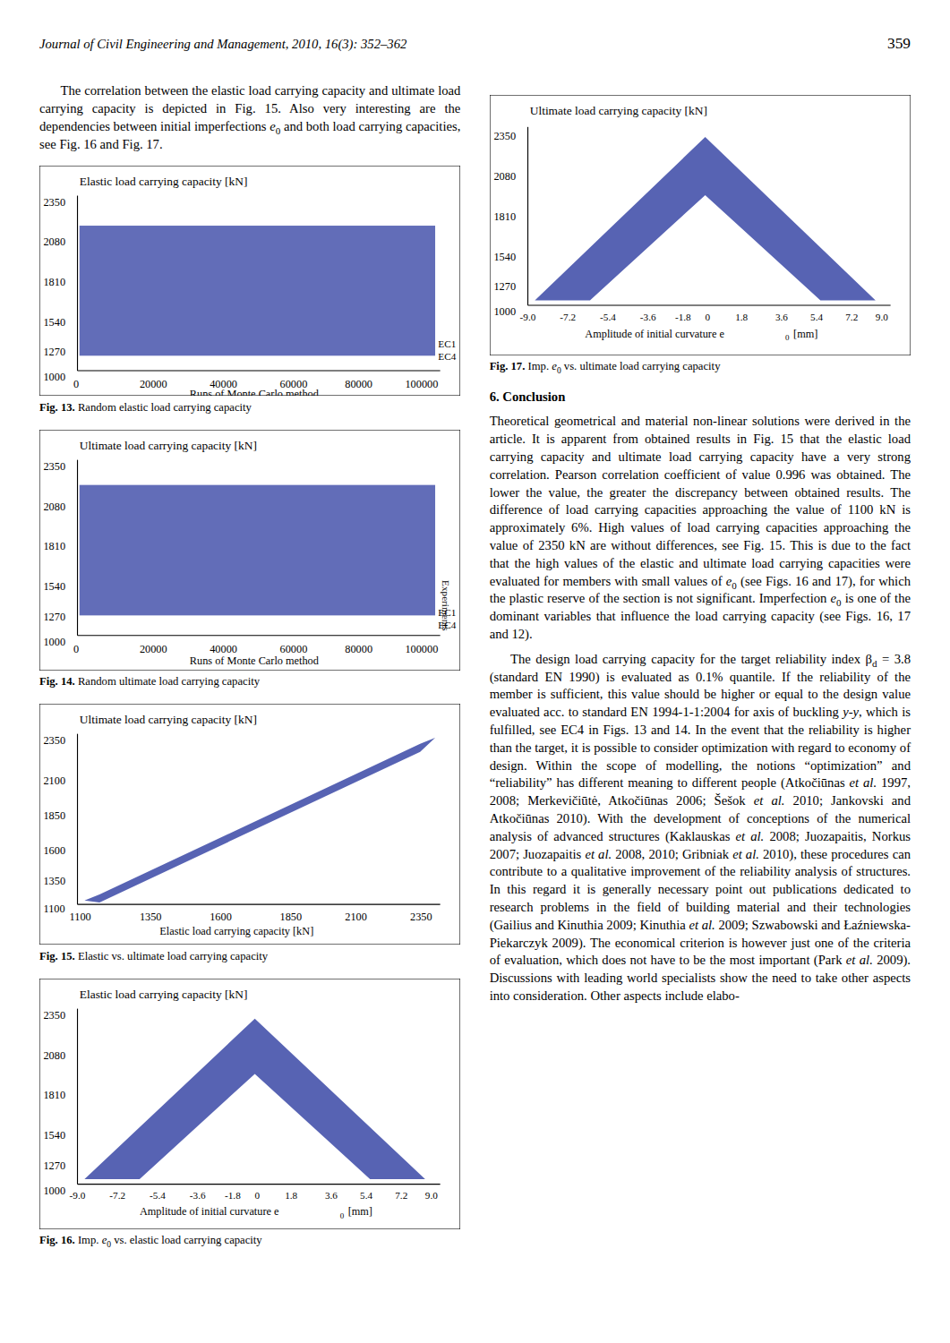Journal of Civil Engineering and Management, 2010, 16(3): 352–362 359
The correlation between the elastic load carrying capacity and ultimate load carrying capacity is depicted in Fig. 15. Also very interesting are the dependencies between initial imperfections e0 and both load carrying capacities, see Fig. 16 and Fig. 17.
Fig. 13. Random elastic load carrying capacity
Fig. 14. Random ultimate load carrying capacity
Fig. 15. Elastic vs. ultimate load carrying capacity
Fig. 16. Imp. e0 vs. elastic load carrying capacity
Fig. 17. Imp. e0 vs. ultimate load carrying capacity
6. Conclusion
Theoretical geometrical and material non-linear solutions were derived in the article. It is apparent from obtained results in Fig. 15 that the elastic load carrying capacity and ultimate load carrying capacity have a very strong correlation. Pearson correlation coefficient of value 0.996 was obtained. The lower the value, the greater the discrepancy between obtained results. The difference of load carrying capacities approaching the value of 1100 kN is approximately 6%. High values of load carrying capacities approaching the value of 2350 kN are without differences, see Fig. 15. This is due to the fact that the high values of the elastic and ultimate load carrying capacities were evaluated for members with small values of e0 (see Figs. 16 and 17), for which the plastic reserve of the section is not significant. Imperfection e0 is one of the dominant variables that influence the load carrying capacity (see Figs. 16, 17 and 12).
The design load carrying capacity for the target reliability index βd = 3.8 (standard EN 1990) is evaluated as 0.1% quantile. If the reliability of the member is sufficient, this value should be higher or equal to the design value evaluated acc. to standard EN 1994-1-1:2004 for axis of buckling y-y, which is fulfilled, see EC4 in Figs. 13 and 14. In the event that the reliability is higher than the target, it is possible to consider optimization with regard to economy of design. Within the scope of modelling, the notions “optimization” and “reliability” has different meaning to different people (Atkočiūnas et al. 1997, 2008; Merkevičiūtė, Atkočiūnas 2006; Šešok et al. 2010; Jankovski and Atkočiūnas 2010). With the development of conceptions of the numerical analysis of advanced structures (Kaklauskas et al. 2008; Juozapaitis, Norkus 2007; Juozapaitis et al. 2008, 2010; Gribniak et al. 2010), these procedures can contribute to a qualitative improvement of the reliability analysis of structures. In this regard it is generally necessary point out publications dedicated to research problems in the field of building material and their technologies (Gailius and Kinuthia 2009; Kinuthia et al. 2009; Szwabowski and Łaźniewska-Piekarczyk 2009). The economical criterion is however just one of the criteria of evaluation, which does not have to be the most important (Park et al. 2009). Discussions with leading world specialists show the need to take other aspects into consideration. Other aspects include elabo-